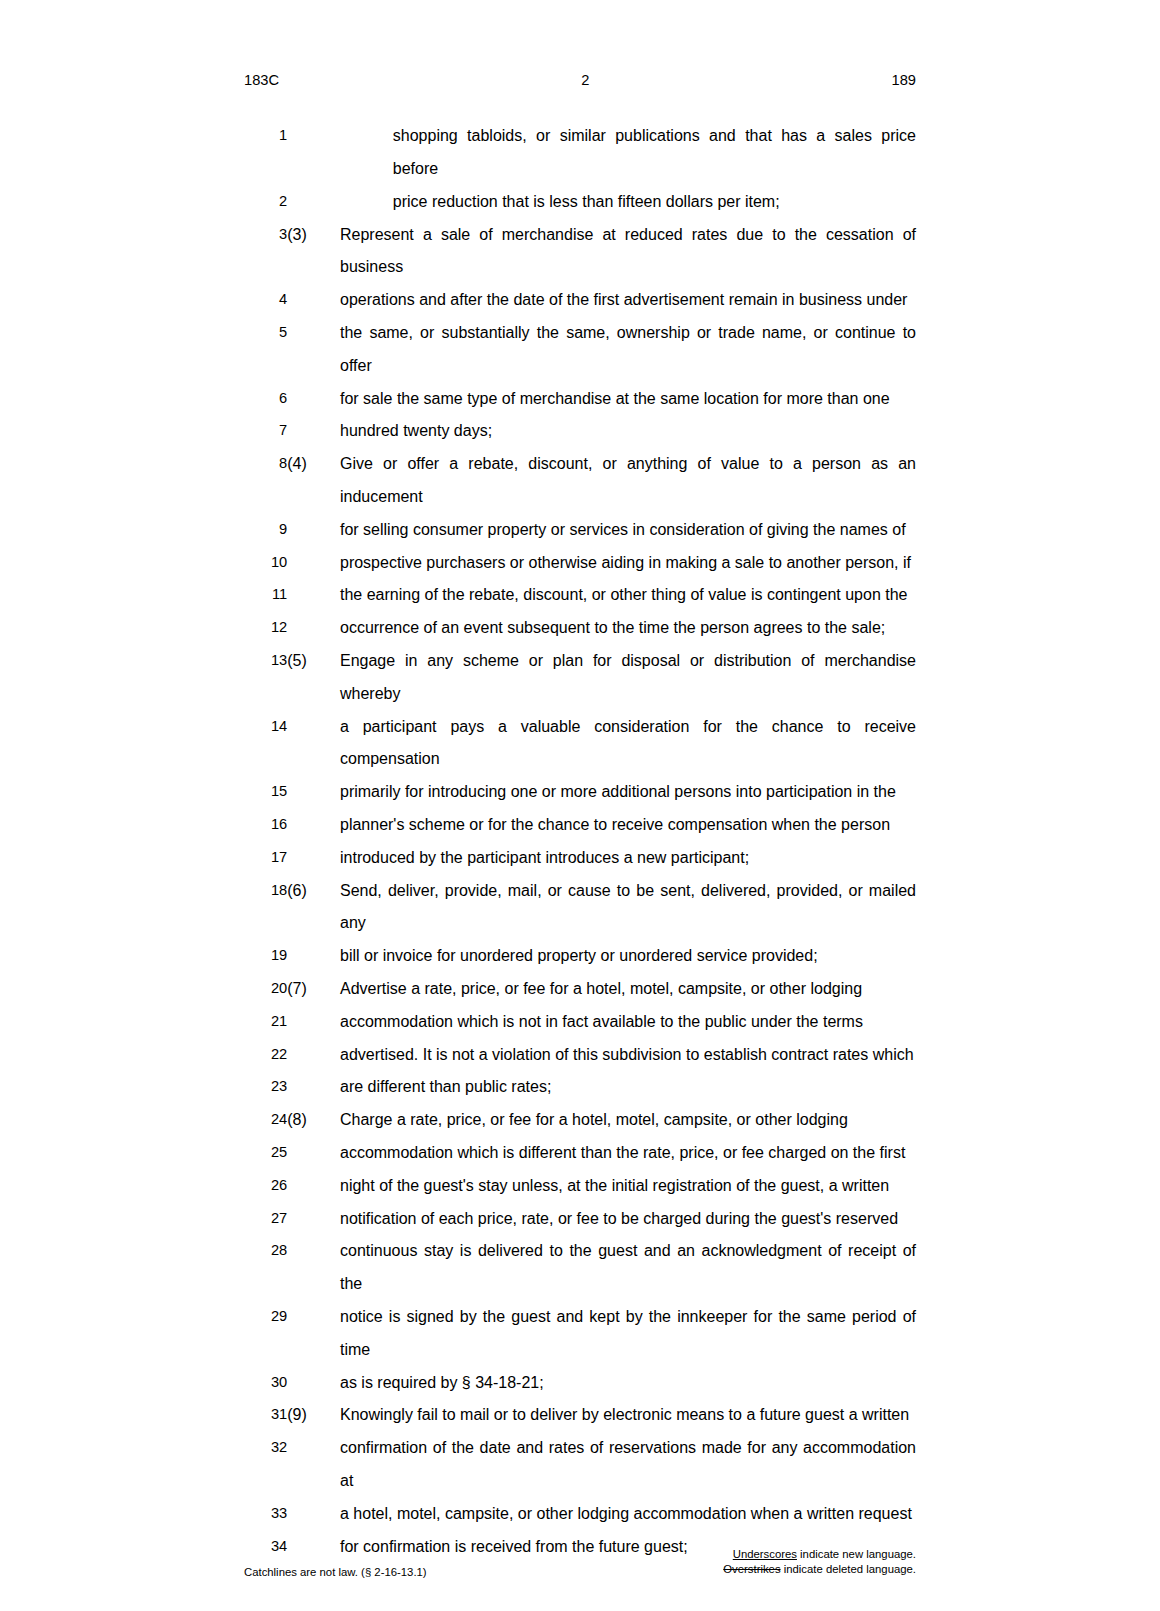183C
2
189
| 1 | | shopping tabloids, or similar publications and that has a sales price before |
| 2 | | price reduction that is less than fifteen dollars per item; |
| 3 | (3) | Represent a sale of merchandise at reduced rates due to the cessation of business |
| 4 | | operations and after the date of the first advertisement remain in business under |
| 5 | | the same, or substantially the same, ownership or trade name, or continue to offer |
| 6 | | for sale the same type of merchandise at the same location for more than one |
| 7 | | hundred twenty days; |
| 8 | (4) | Give or offer a rebate, discount, or anything of value to a person as an inducement |
| 9 | | for selling consumer property or services in consideration of giving the names of |
| 10 | | prospective purchasers or otherwise aiding in making a sale to another person, if |
| 11 | | the earning of the rebate, discount, or other thing of value is contingent upon the |
| 12 | | occurrence of an event subsequent to the time the person agrees to the sale; |
| 13 | (5) | Engage in any scheme or plan for disposal or distribution of merchandise whereby |
| 14 | | a participant pays a valuable consideration for the chance to receive compensation |
| 15 | | primarily for introducing one or more additional persons into participation in the |
| 16 | | planner's scheme or for the chance to receive compensation when the person |
| 17 | | introduced by the participant introduces a new participant; |
| 18 | (6) | Send, deliver, provide, mail, or cause to be sent, delivered, provided, or mailed any |
| 19 | | bill or invoice for unordered property or unordered service provided; |
| 20 | (7) | Advertise a rate, price, or fee for a hotel, motel, campsite, or other lodging |
| 21 | | accommodation which is not in fact available to the public under the terms |
| 22 | | advertised. It is not a violation of this subdivision to establish contract rates which |
| 23 | | are different than public rates; |
| 24 | (8) | Charge a rate, price, or fee for a hotel, motel, campsite, or other lodging |
| 25 | | accommodation which is different than the rate, price, or fee charged on the first |
| 26 | | night of the guest's stay unless, at the initial registration of the guest, a written |
| 27 | | notification of each price, rate, or fee to be charged during the guest's reserved |
| 28 | | continuous stay is delivered to the guest and an acknowledgment of receipt of the |
| 29 | | notice is signed by the guest and kept by the innkeeper for the same period of time |
| 30 | | as is required by § 34-18-21; |
| 31 | (9) | Knowingly fail to mail or to deliver by electronic means to a future guest a written |
| 32 | | confirmation of the date and rates of reservations made for any accommodation at |
| 33 | | a hotel, motel, campsite, or other lodging accommodation when a written request |
| 34 | | for confirmation is received from the future guest; |
Catchlines are not law. (§ 2-16-13.1)
Underscores indicate new language.
Overstrikes indicate deleted language.